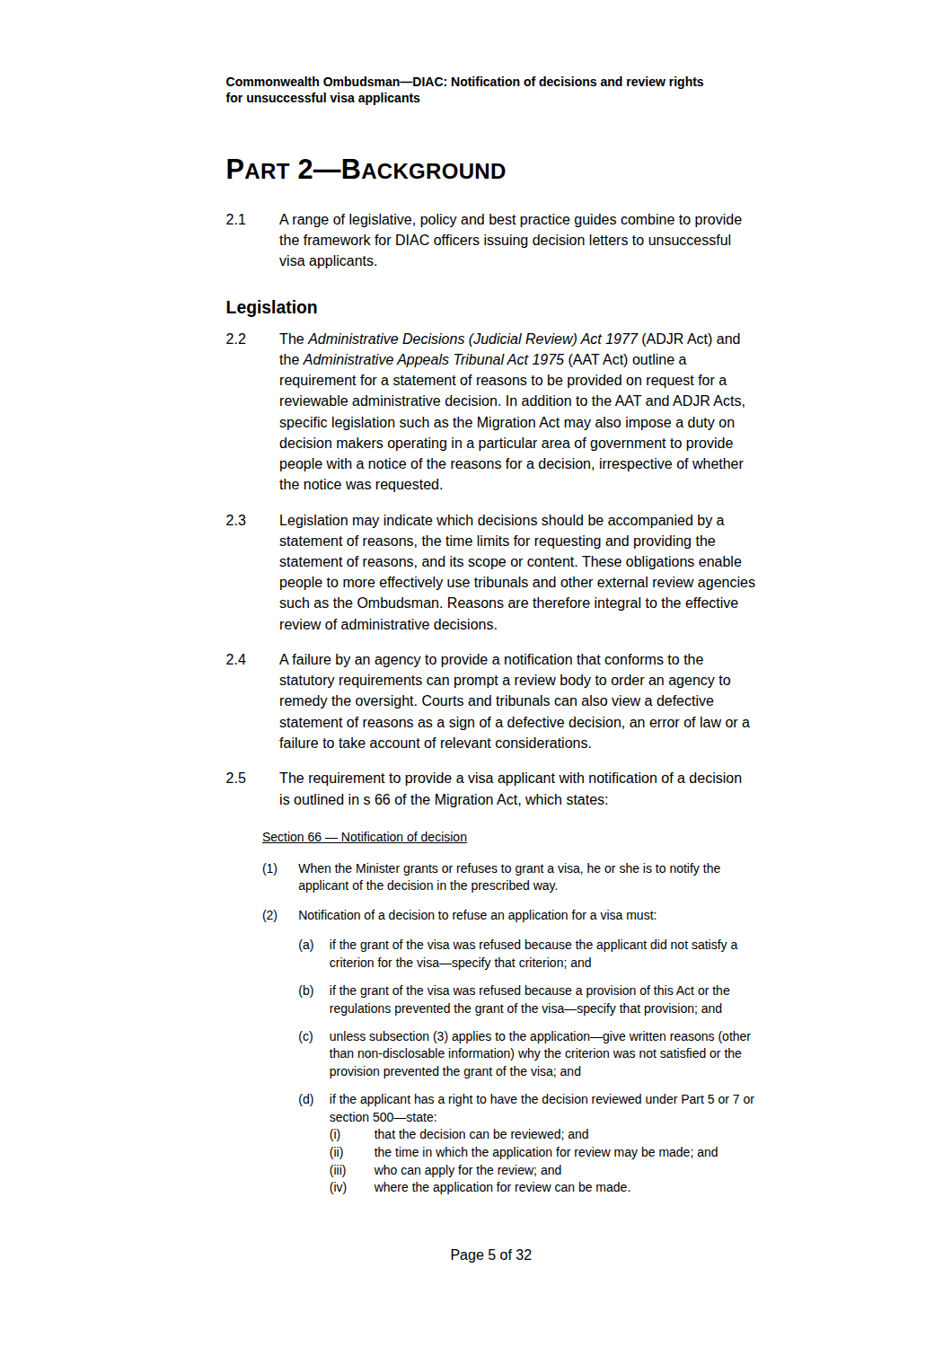Commonwealth Ombudsman—DIAC: Notification of decisions and review rights for unsuccessful visa applicants
PART 2—BACKGROUND
2.1
A range of legislative, policy and best practice guides combine to provide the framework for DIAC officers issuing decision letters to unsuccessful visa applicants.
Legislation
2.2
The Administrative Decisions (Judicial Review) Act 1977 (ADJR Act) and the Administrative Appeals Tribunal Act 1975 (AAT Act) outline a requirement for a statement of reasons to be provided on request for a reviewable administrative decision. In addition to the AAT and ADJR Acts, specific legislation such as the Migration Act may also impose a duty on decision makers operating in a particular area of government to provide people with a notice of the reasons for a decision, irrespective of whether the notice was requested.
2.3
Legislation may indicate which decisions should be accompanied by a statement of reasons, the time limits for requesting and providing the statement of reasons, and its scope or content. These obligations enable people to more effectively use tribunals and other external review agencies such as the Ombudsman. Reasons are therefore integral to the effective review of administrative decisions.
2.4
A failure by an agency to provide a notification that conforms to the statutory requirements can prompt a review body to order an agency to remedy the oversight. Courts and tribunals can also view a defective statement of reasons as a sign of a defective decision, an error of law or a failure to take account of relevant considerations.
2.5
The requirement to provide a visa applicant with notification of a decision is outlined in s 66 of the Migration Act, which states:
Section 66 — Notification of decision
(1)
When the Minister grants or refuses to grant a visa, he or she is to notify the applicant of the decision in the prescribed way.
(2)
Notification of a decision to refuse an application for a visa must:
(a)
if the grant of the visa was refused because the applicant did not satisfy a criterion for the visa—specify that criterion; and
(b)
if the grant of the visa was refused because a provision of this Act or the regulations prevented the grant of the visa—specify that provision; and
(c)
unless subsection (3) applies to the application—give written reasons (other than non-disclosable information) why the criterion was not satisfied or the provision prevented the grant of the visa; and
(d)
if the applicant has a right to have the decision reviewed under Part 5 or 7 or section 500—state:
(i)
that the decision can be reviewed; and
(ii)
the time in which the application for review may be made; and
(iii)
who can apply for the review; and
(iv)
where the application for review can be made.
Page 5 of 32